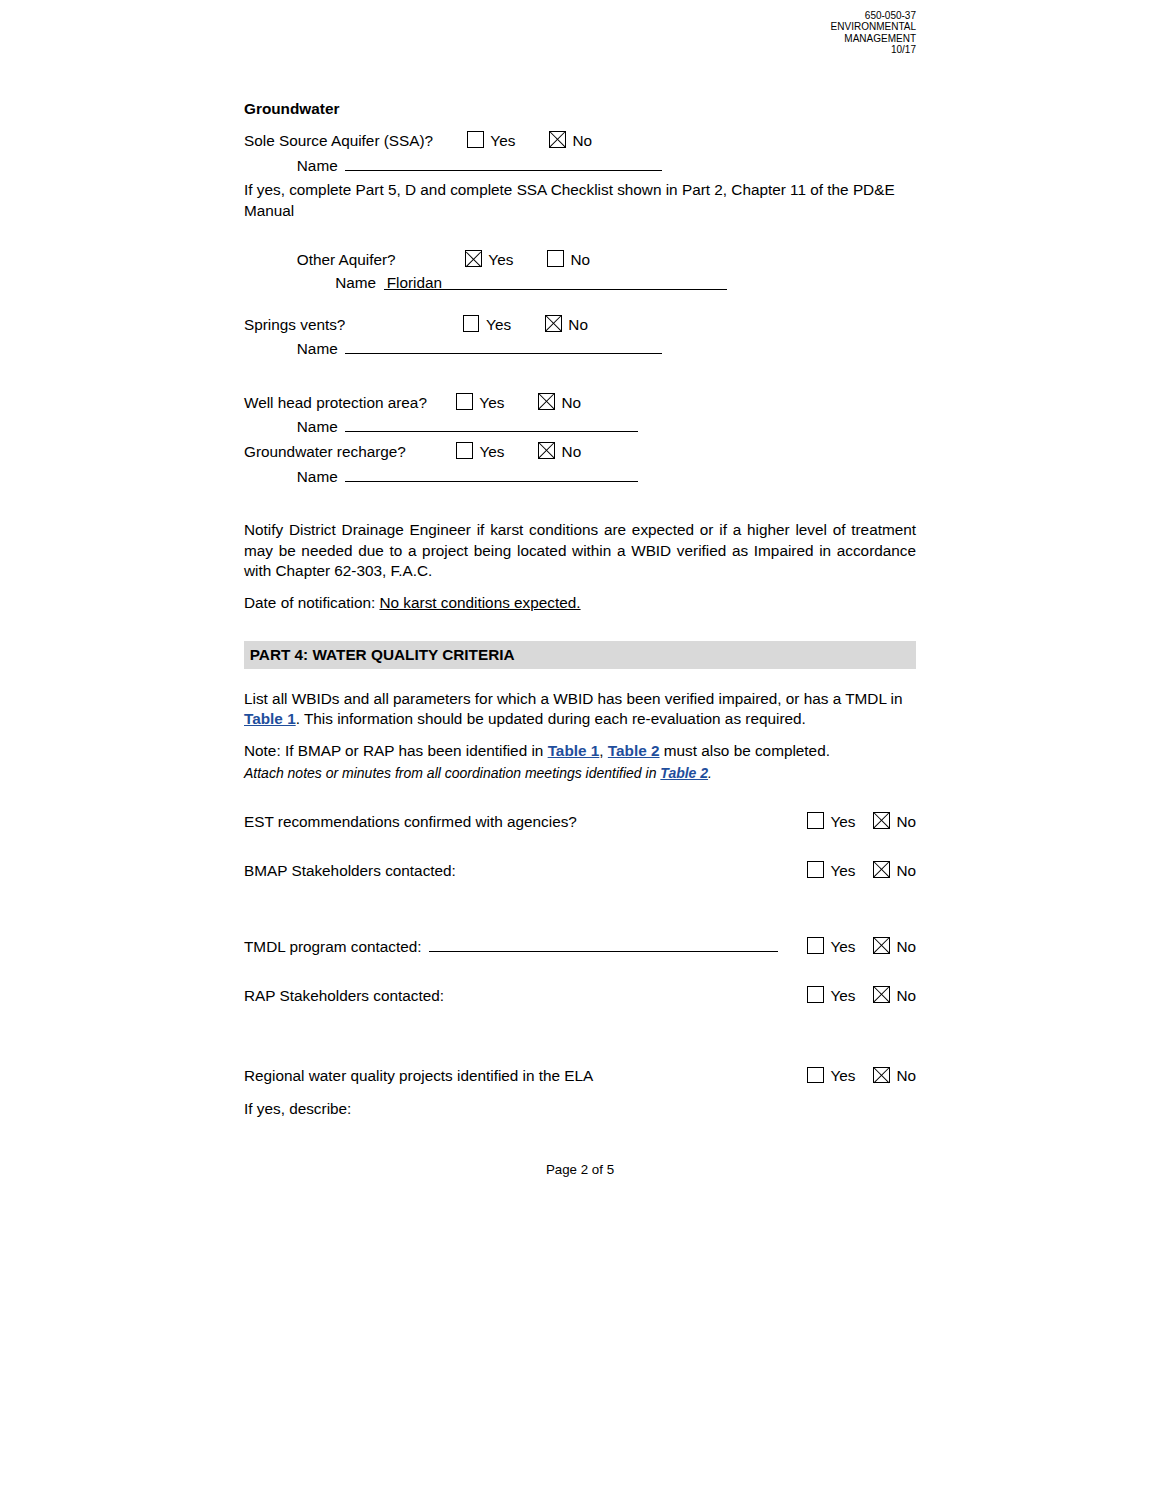650-050-37
ENVIRONMENTAL
MANAGEMENT
10/17
Groundwater
Sole Source Aquifer (SSA)? Yes No
Name
If yes, complete Part 5, D and complete SSA Checklist shown in Part 2, Chapter 11 of the PD&E Manual
Other Aquifer? Yes No
Name Floridan
Springs vents? Yes No
Name
Well head protection area? Yes No
Name
Groundwater recharge? Yes No
Name
Notify District Drainage Engineer if karst conditions are expected or if a higher level of treatment may be needed due to a project being located within a WBID verified as Impaired in accordance with Chapter 62-303, F.A.C.
Date of notification: No karst conditions expected.
PART 4: WATER QUALITY CRITERIA
List all WBIDs and all parameters for which a WBID has been verified impaired, or has a TMDL in Table 1. This information should be updated during each re-evaluation as required.
Note: If BMAP or RAP has been identified in Table 1, Table 2 must also be completed.
Attach notes or minutes from all coordination meetings identified in Table 2.
EST recommendations confirmed with agencies? Yes No
BMAP Stakeholders contacted: Yes No
TMDL program contacted: Yes No
RAP Stakeholders contacted: Yes No
Regional water quality projects identified in the ELA Yes No
If yes, describe:
Page 2 of 5